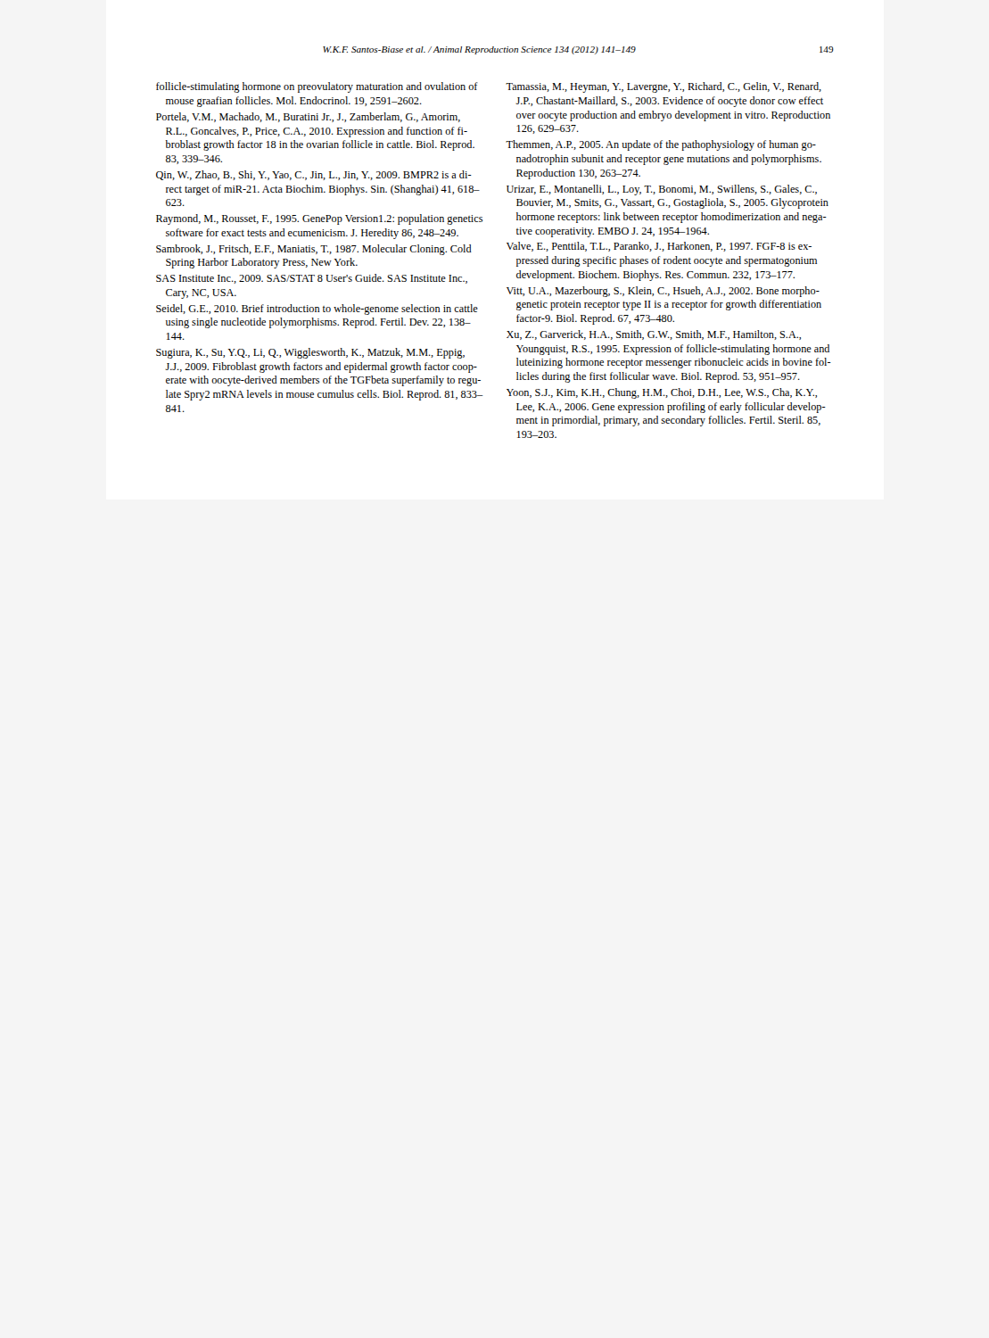W.K.F. Santos-Biase et al. / Animal Reproduction Science 134 (2012) 141–149 149
follicle-stimulating hormone on preovulatory maturation and ovulation of mouse graafian follicles. Mol. Endocrinol. 19, 2591–2602.
Portela, V.M., Machado, M., Buratini Jr., J., Zamberlam, G., Amorim, R.L., Goncalves, P., Price, C.A., 2010. Expression and function of fibroblast growth factor 18 in the ovarian follicle in cattle. Biol. Reprod. 83, 339–346.
Qin, W., Zhao, B., Shi, Y., Yao, C., Jin, L., Jin, Y., 2009. BMPR2 is a direct target of miR-21. Acta Biochim. Biophys. Sin. (Shanghai) 41, 618–623.
Raymond, M., Rousset, F., 1995. GenePop Version1.2: population genetics software for exact tests and ecumenicism. J. Heredity 86, 248–249.
Sambrook, J., Fritsch, E.F., Maniatis, T., 1987. Molecular Cloning. Cold Spring Harbor Laboratory Press, New York.
SAS Institute Inc., 2009. SAS/STAT 8 User's Guide. SAS Institute Inc., Cary, NC, USA.
Seidel, G.E., 2010. Brief introduction to whole-genome selection in cattle using single nucleotide polymorphisms. Reprod. Fertil. Dev. 22, 138–144.
Sugiura, K., Su, Y.Q., Li, Q., Wigglesworth, K., Matzuk, M.M., Eppig, J.J., 2009. Fibroblast growth factors and epidermal growth factor cooperate with oocyte-derived members of the TGFbeta superfamily to regulate Spry2 mRNA levels in mouse cumulus cells. Biol. Reprod. 81, 833–841.
Tamassia, M., Heyman, Y., Lavergne, Y., Richard, C., Gelin, V., Renard, J.P., Chastant-Maillard, S., 2003. Evidence of oocyte donor cow effect over oocyte production and embryo development in vitro. Reproduction 126, 629–637.
Themmen, A.P., 2005. An update of the pathophysiology of human gonadotrophin subunit and receptor gene mutations and polymorphisms. Reproduction 130, 263–274.
Urizar, E., Montanelli, L., Loy, T., Bonomi, M., Swillens, S., Gales, C., Bouvier, M., Smits, G., Vassart, G., Gostagliola, S., 2005. Glycoprotein hormone receptors: link between receptor homodimerization and negative cooperativity. EMBO J. 24, 1954–1964.
Valve, E., Penttila, T.L., Paranko, J., Harkonen, P., 1997. FGF-8 is expressed during specific phases of rodent oocyte and spermatogonium development. Biochem. Biophys. Res. Commun. 232, 173–177.
Vitt, U.A., Mazerbourg, S., Klein, C., Hsueh, A.J., 2002. Bone morphogenetic protein receptor type II is a receptor for growth differentiation factor-9. Biol. Reprod. 67, 473–480.
Xu, Z., Garverick, H.A., Smith, G.W., Smith, M.F., Hamilton, S.A., Youngquist, R.S., 1995. Expression of follicle-stimulating hormone and luteinizing hormone receptor messenger ribonucleic acids in bovine follicles during the first follicular wave. Biol. Reprod. 53, 951–957.
Yoon, S.J., Kim, K.H., Chung, H.M., Choi, D.H., Lee, W.S., Cha, K.Y., Lee, K.A., 2006. Gene expression profiling of early follicular development in primordial, primary, and secondary follicles. Fertil. Steril. 85, 193–203.